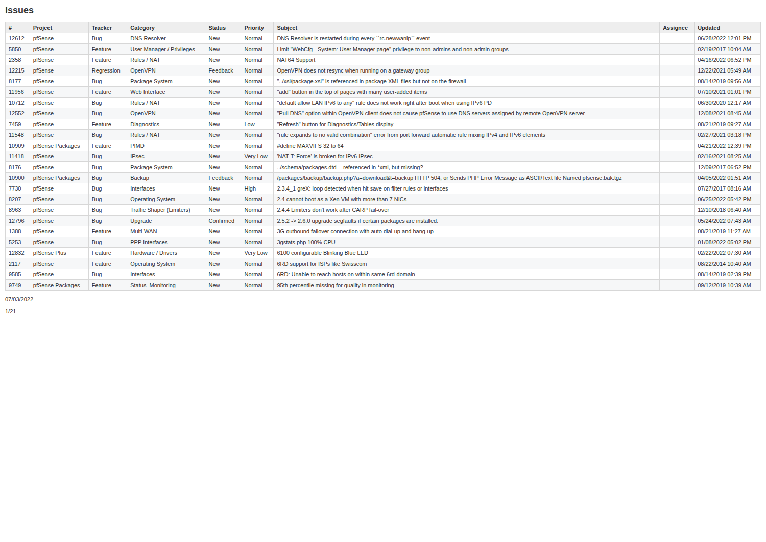Issues
| # | Project | Tracker | Category | Status | Priority | Subject | Assignee | Updated |
| --- | --- | --- | --- | --- | --- | --- | --- | --- |
| 12612 | pfSense | Bug | DNS Resolver | New | Normal | DNS Resolver is restarted during every ``rc.newwanip`` event | | 06/28/2022 12:01 PM |
| 5850 | pfSense | Feature | User Manager / Privileges | New | Normal | Limit "WebCfg - System: User Manager page" privilege to non-admins and non-admin groups | | 02/19/2017 10:04 AM |
| 2358 | pfSense | Feature | Rules / NAT | New | Normal | NAT64 Support | | 04/16/2022 06:52 PM |
| 12215 | pfSense | Regression | OpenVPN | Feedback | Normal | OpenVPN does not resync when running on a gateway group | | 12/22/2021 05:49 AM |
| 8177 | pfSense | Bug | Package System | New | Normal | "../xsl/package.xsl" is referenced in package XML files but not on the firewall | | 08/14/2019 09:56 AM |
| 11956 | pfSense | Feature | Web Interface | New | Normal | "add" button in the top of pages with many user-added items | | 07/10/2021 01:01 PM |
| 10712 | pfSense | Bug | Rules / NAT | New | Normal | "default allow LAN IPv6 to any" rule does not work right after boot when using IPv6 PD | | 06/30/2020 12:17 AM |
| 12552 | pfSense | Bug | OpenVPN | New | Normal | "Pull DNS" option within OpenVPN client does not cause pfSense to use DNS servers assigned by remote OpenVPN server | | 12/08/2021 08:45 AM |
| 7459 | pfSense | Feature | Diagnostics | New | Low | "Refresh" button for Diagnostics/Tables display | | 08/21/2019 09:27 AM |
| 11548 | pfSense | Bug | Rules / NAT | New | Normal | "rule expands to no valid combination" error from port forward automatic rule mixing IPv4 and IPv6 elements | | 02/27/2021 03:18 PM |
| 10909 | pfSense Packages | Feature | PIMD | New | Normal | #define MAXVIFS 32 to 64 | | 04/21/2022 12:39 PM |
| 11418 | pfSense | Bug | IPsec | New | Very Low | 'NAT-T: Force' is broken for IPv6 IPsec | | 02/16/2021 08:25 AM |
| 8176 | pfSense | Bug | Package System | New | Normal | ../schema/packages.dtd -- referenced in *xml, but missing? | | 12/09/2017 06:52 PM |
| 10900 | pfSense Packages | Bug | Backup | Feedback | Normal | /packages/backup/backup.php?a=download&t=backup HTTP 504, or Sends PHP Error Message as ASCII/Text file Named pfsense.bak.tgz | | 04/05/2022 01:51 AM |
| 7730 | pfSense | Bug | Interfaces | New | High | 2.3.4_1 greX: loop detected when hit save on filter rules or interfaces | | 07/27/2017 08:16 AM |
| 8207 | pfSense | Bug | Operating System | New | Normal | 2.4 cannot boot as a Xen VM with more than 7 NICs | | 06/25/2022 05:42 PM |
| 8963 | pfSense | Bug | Traffic Shaper (Limiters) | New | Normal | 2.4.4 Limiters don't work after CARP fail-over | | 12/10/2018 06:40 AM |
| 12796 | pfSense | Bug | Upgrade | Confirmed | Normal | 2.5.2 -> 2.6.0 upgrade segfaults if certain packages are installed. | | 05/24/2022 07:43 AM |
| 1388 | pfSense | Feature | Multi-WAN | New | Normal | 3G outbound failover connection with auto dial-up and hang-up | | 08/21/2019 11:27 AM |
| 5253 | pfSense | Bug | PPP Interfaces | New | Normal | 3gstats.php 100% CPU | | 01/08/2022 05:02 PM |
| 12832 | pfSense Plus | Feature | Hardware / Drivers | New | Very Low | 6100 configurable Blinking Blue LED | | 02/22/2022 07:30 AM |
| 2117 | pfSense | Feature | Operating System | New | Normal | 6RD support for ISPs like Swisscom | | 08/22/2014 10:40 AM |
| 9585 | pfSense | Bug | Interfaces | New | Normal | 6RD: Unable to reach hosts on within same 6rd-domain | | 08/14/2019 02:39 PM |
| 9749 | pfSense Packages | Feature | Status_Monitoring | New | Normal | 95th percentile missing for quality in monitoring | | 09/12/2019 10:39 AM |
07/03/2022
1/21